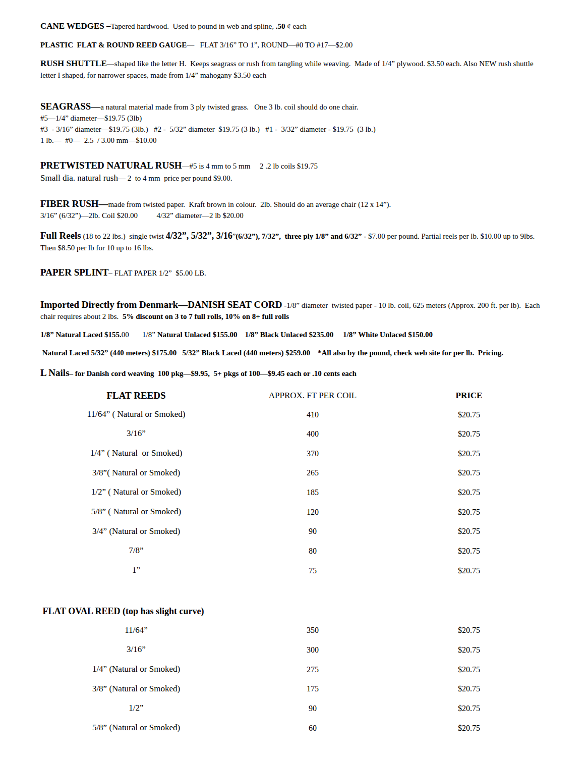CANE WEDGES –Tapered hardwood. Used to pound in web and spline, .50 ¢ each
PLASTIC FLAT & ROUND REED GAUGE— FLAT 3/16” TO 1”, ROUND—#0 TO #17—$2.00
RUSH SHUTTLE—shaped like the letter H. Keeps seagrass or rush from tangling while weaving. Made of 1/4” plywood. $3.50 each. Also NEW rush shuttle letter I shaped, for narrower spaces, made from 1/4” mahogany $3.50 each
SEAGRASS—a natural material made from 3 ply twisted grass. One 3 lb. coil should do one chair.
#5—1/4” diameter—$19.75 (3lb)
#3 - 3/16” diameter—$19.75 (3lb.) #2 - 5/32” diameter $19.75 (3 lb.) #1 - 3/32” diameter - $19.75 (3 lb.)
1 lb.— #0— 2.5 / 3.00 mm—$10.00
PRETWISTED NATURAL RUSH—#5 is 4 mm to 5 mm 2 .2 lb coils $19.75
Small dia. natural rush— 2 to 4 mm price per pound $9.00.
FIBER RUSH—made from twisted paper. Kraft brown in colour. 2lb. Should do an average chair (12 x 14”).
3/16” (6/32”)—2lb. Coil $20.00 4/32” diameter—2 lb $20.00
Full Reels (18 to 22 lbs.) single twist 4/32”, 5/32”, 3/16”(6/32”), 7/32”, three ply 1/8” and 6/32” - $7.00 per pound. Partial reels per lb. $10.00 up to 9lbs. Then $8.50 per lb for 10 up to 16 lbs.
PAPER SPLINT– FLAT PAPER 1/2” $5.00 LB.
Imported Directly from Denmark—DANISH SEAT CORD -1/8” diameter twisted paper - 10 lb. coil, 625 meters (Approx. 200 ft. per lb). Each chair requires about 2 lbs. 5% discount on 3 to 7 full rolls, 10% on 8+ full rolls
1/8” Natural Laced $155. 00 1/8” Natural Unlaced $155.00 1/8” Black Unlaced $235.00 1/8” White Unlaced $150.00
Natural Laced 5/32” (440 meters) $175.00 5/32” Black Laced (440 meters) $259.00 *All also by the pound, check web site for per lb. Pricing.
L Nails– for Danish cord weaving 100 pkg—$9.95, 5+ pkgs of 100—$9.45 each or .10 cents each
| FLAT REEDS | APPROX. FT PER COIL | PRICE |
| --- | --- | --- |
| 11/64” ( Natural or Smoked) | 410 | $20.75 |
| 3/16” | 400 | $20.75 |
| 1/4” ( Natural or Smoked) | 370 | $20.75 |
| 3/8”( Natural or Smoked) | 265 | $20.75 |
| 1/2” ( Natural or Smoked) | 185 | $20.75 |
| 5/8” ( Natural or Smoked) | 120 | $20.75 |
| 3/4” (Natural or Smoked) | 90 | $20.75 |
| 7/8” | 80 | $20.75 |
| 1” | 75 | $20.75 |
FLAT OVAL REED (top has slight curve)
| 11/64” | 350 | $20.75 |
| 3/16” | 300 | $20.75 |
| 1/4” (Natural or Smoked) | 275 | $20.75 |
| 3/8” (Natural or Smoked) | 175 | $20.75 |
| 1/2” | 90 | $20.75 |
| 5/8” (Natural or Smoked) | 60 | $20.75 |